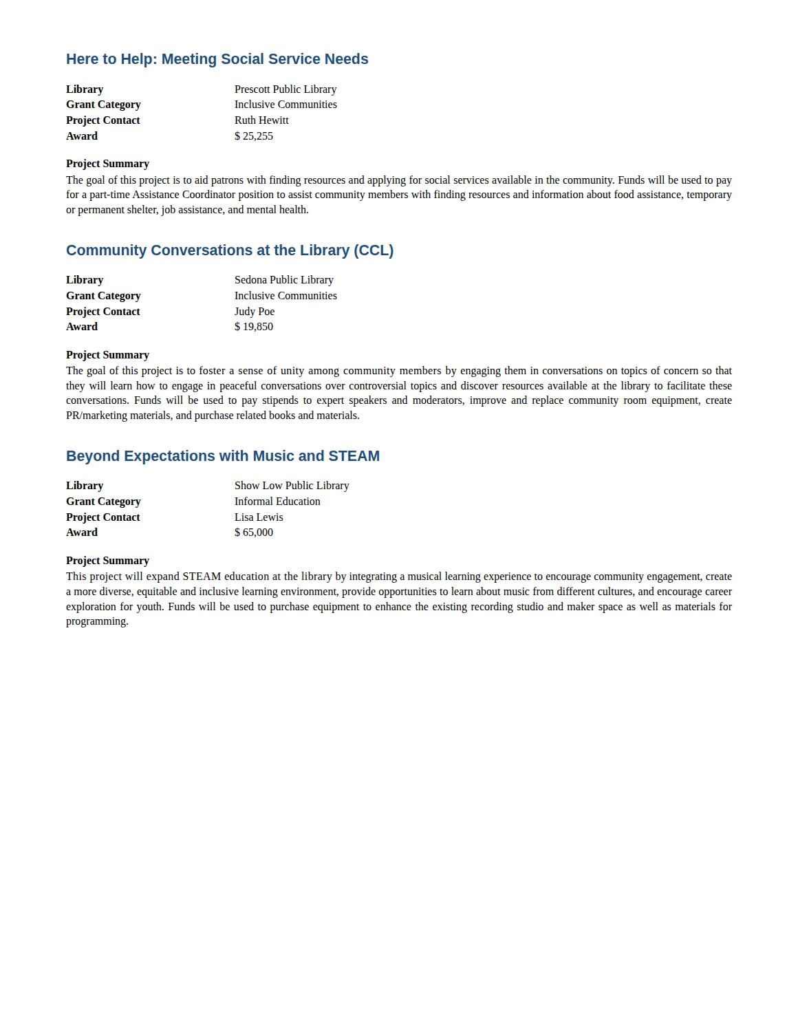Here to Help: Meeting Social Service Needs
| Library | Prescott Public Library |
| Grant Category | Inclusive Communities |
| Project Contact | Ruth Hewitt |
| Award | $ 25,255 |
Project Summary
The goal of this project is to aid patrons with finding resources and applying for social services available in the community. Funds will be used to pay for a part-time Assistance Coordinator position to assist community members with finding resources and information about food assistance, temporary or permanent shelter, job assistance, and mental health.
Community Conversations at the Library (CCL)
| Library | Sedona Public Library |
| Grant Category | Inclusive Communities |
| Project Contact | Judy Poe |
| Award | $ 19,850 |
Project Summary
The goal of this project is to foster a sense of unity among community members by engaging them in conversations on topics of concern so that they will learn how to engage in peaceful conversations over controversial topics and discover resources available at the library to facilitate these conversations. Funds will be used to pay stipends to expert speakers and moderators, improve and replace community room equipment, create PR/marketing materials, and purchase related books and materials.
Beyond Expectations with Music and STEAM
| Library | Show Low Public Library |
| Grant Category | Informal Education |
| Project Contact | Lisa Lewis |
| Award | $ 65,000 |
Project Summary
This project will expand STEAM education at the library by integrating a musical learning experience to encourage community engagement, create a more diverse, equitable and inclusive learning environment, provide opportunities to learn about music from different cultures, and encourage career exploration for youth. Funds will be used to purchase equipment to enhance the existing recording studio and maker space as well as materials for programming.